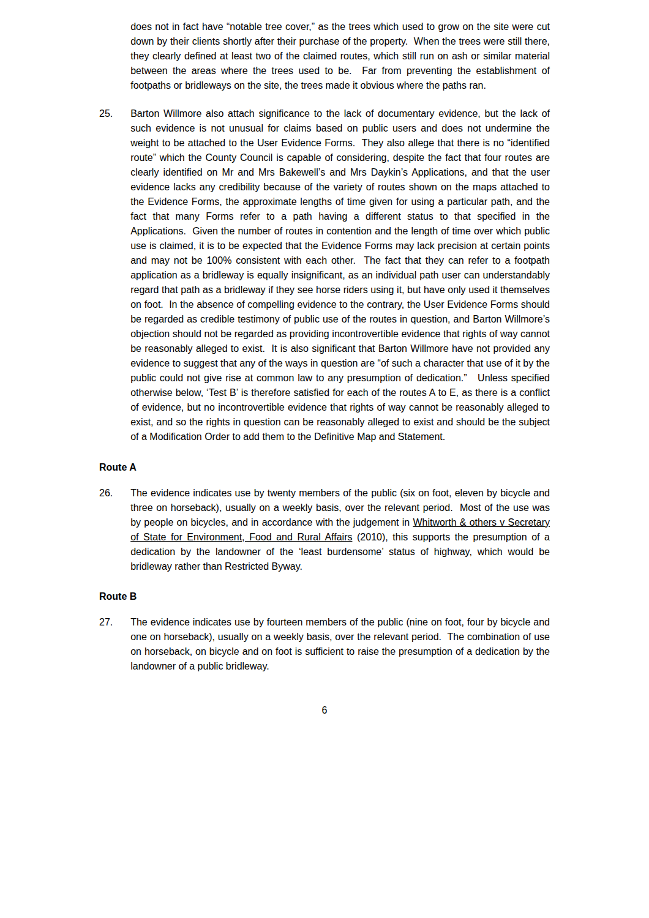does not in fact have “notable tree cover,” as the trees which used to grow on the site were cut down by their clients shortly after their purchase of the property. When the trees were still there, they clearly defined at least two of the claimed routes, which still run on ash or similar material between the areas where the trees used to be. Far from preventing the establishment of footpaths or bridleways on the site, the trees made it obvious where the paths ran.
25.
Barton Willmore also attach significance to the lack of documentary evidence, but the lack of such evidence is not unusual for claims based on public users and does not undermine the weight to be attached to the User Evidence Forms. They also allege that there is no “identified route” which the County Council is capable of considering, despite the fact that four routes are clearly identified on Mr and Mrs Bakewell’s and Mrs Daykin’s Applications, and that the user evidence lacks any credibility because of the variety of routes shown on the maps attached to the Evidence Forms, the approximate lengths of time given for using a particular path, and the fact that many Forms refer to a path having a different status to that specified in the Applications. Given the number of routes in contention and the length of time over which public use is claimed, it is to be expected that the Evidence Forms may lack precision at certain points and may not be 100% consistent with each other. The fact that they can refer to a footpath application as a bridleway is equally insignificant, as an individual path user can understandably regard that path as a bridleway if they see horse riders using it, but have only used it themselves on foot. In the absence of compelling evidence to the contrary, the User Evidence Forms should be regarded as credible testimony of public use of the routes in question, and Barton Willmore’s objection should not be regarded as providing incontrovertible evidence that rights of way cannot be reasonably alleged to exist. It is also significant that Barton Willmore have not provided any evidence to suggest that any of the ways in question are “of such a character that use of it by the public could not give rise at common law to any presumption of dedication.” Unless specified otherwise below, ‘Test B’ is therefore satisfied for each of the routes A to E, as there is a conflict of evidence, but no incontrovertible evidence that rights of way cannot be reasonably alleged to exist, and so the rights in question can be reasonably alleged to exist and should be the subject of a Modification Order to add them to the Definitive Map and Statement.
Route A
26.
The evidence indicates use by twenty members of the public (six on foot, eleven by bicycle and three on horseback), usually on a weekly basis, over the relevant period. Most of the use was by people on bicycles, and in accordance with the judgement in Whitworth & others v Secretary of State for Environment, Food and Rural Affairs (2010), this supports the presumption of a dedication by the landowner of the ‘least burdensome’ status of highway, which would be bridleway rather than Restricted Byway.
Route B
27.
The evidence indicates use by fourteen members of the public (nine on foot, four by bicycle and one on horseback), usually on a weekly basis, over the relevant period. The combination of use on horseback, on bicycle and on foot is sufficient to raise the presumption of a dedication by the landowner of a public bridleway.
6